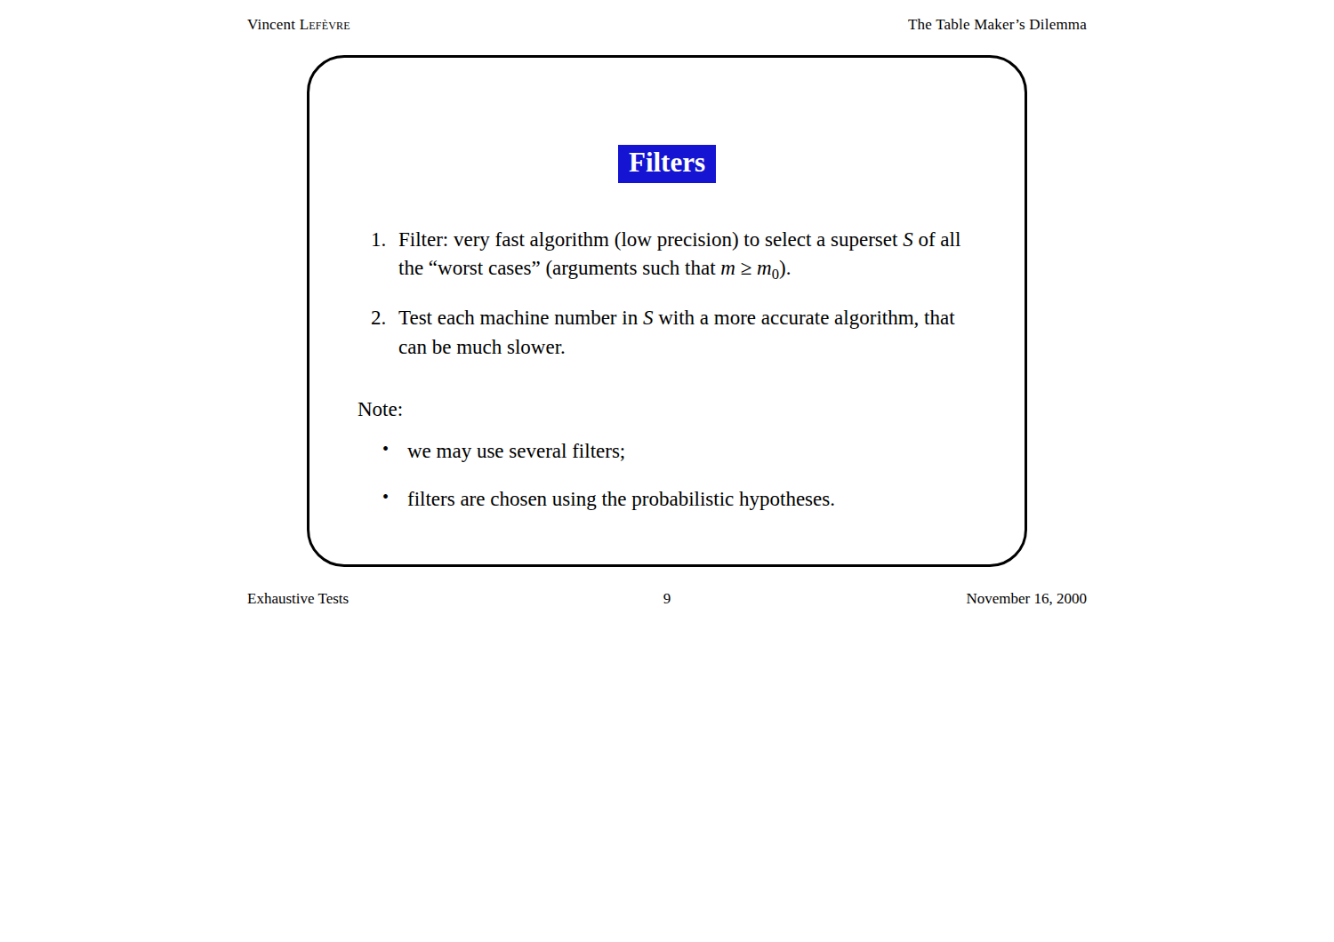Vincent Lefèvre
The Table Maker’s Dilemma
Filters
Filter: very fast algorithm (low precision) to select a superset S of all the “worst cases” (arguments such that m ≥ m 0).
Test each machine number in S with a more accurate algorithm, that can be much slower.
Note:
we may use several filters;
filters are chosen using the probabilistic hypotheses.
Exhaustive Tests
9
November 16, 2000